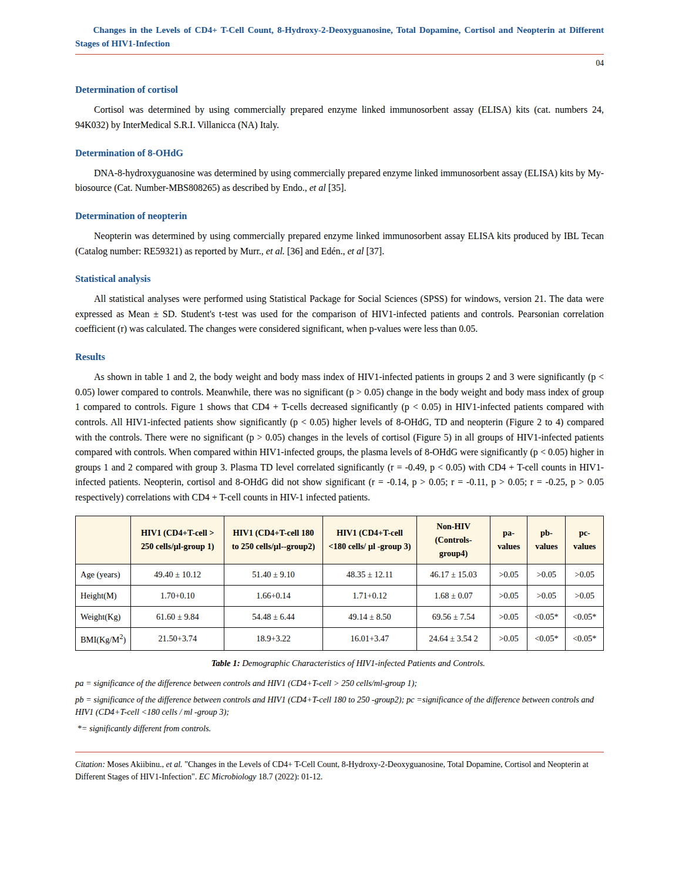Changes in the Levels of CD4+ T-Cell Count, 8-Hydroxy-2-Deoxyguanosine, Total Dopamine, Cortisol and Neopterin at Different Stages of HIV1-Infection
04
Determination of cortisol
Cortisol was determined by using commercially prepared enzyme linked immunosorbent assay (ELISA) kits (cat. numbers 24, 94K032) by InterMedical S.R.I. Villanicca (NA) Italy.
Determination of 8-OHdG
DNA-8-hydroxyguanosine was determined by using commercially prepared enzyme linked immunosorbent assay (ELISA) kits by My-biosource (Cat. Number-MBS808265) as described by Endo., et al [35].
Determination of neopterin
Neopterin was determined by using commercially prepared enzyme linked immunosorbent assay ELISA kits produced by IBL Tecan (Catalog number: RE59321) as reported by Murr., et al. [36] and Edén., et al [37].
Statistical analysis
All statistical analyses were performed using Statistical Package for Social Sciences (SPSS) for windows, version 21. The data were expressed as Mean ± SD. Student's t-test was used for the comparison of HIV1-infected patients and controls. Pearsonian correlation coefficient (r) was calculated. The changes were considered significant, when p-values were less than 0.05.
Results
As shown in table 1 and 2, the body weight and body mass index of HIV1-infected patients in groups 2 and 3 were significantly (p < 0.05) lower compared to controls. Meanwhile, there was no significant (p > 0.05) change in the body weight and body mass index of group 1 compared to controls. Figure 1 shows that CD4 + T-cells decreased significantly (p < 0.05) in HIV1-infected patients compared with controls. All HIV1-infected patients show significantly (p < 0.05) higher levels of 8-OHdG, TD and neopterin (Figure 2 to 4) compared with the controls. There were no significant (p > 0.05) changes in the levels of cortisol (Figure 5) in all groups of HIV1-infected patients compared with controls. When compared within HIV1-infected groups, the plasma levels of 8-OHdG were significantly (p < 0.05) higher in groups 1 and 2 compared with group 3. Plasma TD level correlated significantly (r = -0.49, p < 0.05) with CD4 + T-cell counts in HIV1-infected patients. Neopterin, cortisol and 8-OHdG did not show significant (r = -0.14, p > 0.05; r = -0.11, p > 0.05; r = -0.25, p > 0.05 respectively) correlations with CD4 + T-cell counts in HIV-1 infected patients.
| | HIV1 (CD4+T-cell > 250 cells/µl-group 1) | HIV1 (CD4+T-cell 180 to 250 cells/µl--group2) | HIV1 (CD4+T-cell <180 cells/ µl -group 3) | Non-HIV (Controls-group4) | pa-values | pb-values | pc-values |
| --- | --- | --- | --- | --- | --- | --- | --- |
| Age (years) | 49.40 ± 10.12 | 51.40 ± 9.10 | 48.35 ± 12.11 | 46.17 ± 15.03 | >0.05 | >0.05 | >0.05 |
| Height(M) | 1.70+0.10 | 1.66+0.14 | 1.71+0.12 | 1.68 ± 0.07 | >0.05 | >0.05 | >0.05 |
| Weight(Kg) | 61.60 ± 9.84 | 54.48 ± 6.44 | 49.14 ± 8.50 | 69.56 ± 7.54 | >0.05 | <0.05* | <0.05* |
| BMI(Kg/M 2 ) | 21.50+3.74 | 18.9+3.22 | 16.01+3.47 | 24.64 ± 3.54 2 | >0.05 | <0.05* | <0.05* |
Table 1: Demographic Characteristics of HIV1-infected Patients and Controls.
pa = significance of the difference between controls and HIV1 (CD4+T-cell > 250 cells/ml-group 1);
pb = significance of the difference between controls and HIV1 (CD4+T-cell 180 to 250 -group2); pc =significance of the difference between controls and HIV1 (CD4+T-cell <180 cells / ml -group 3);
*= significantly different from controls.
Citation: Moses Akiibinu., et al. "Changes in the Levels of CD4+ T-Cell Count, 8-Hydroxy-2-Deoxyguanosine, Total Dopamine, Cortisol and Neopterin at Different Stages of HIV1-Infection". EC Microbiology 18.7 (2022): 01-12.